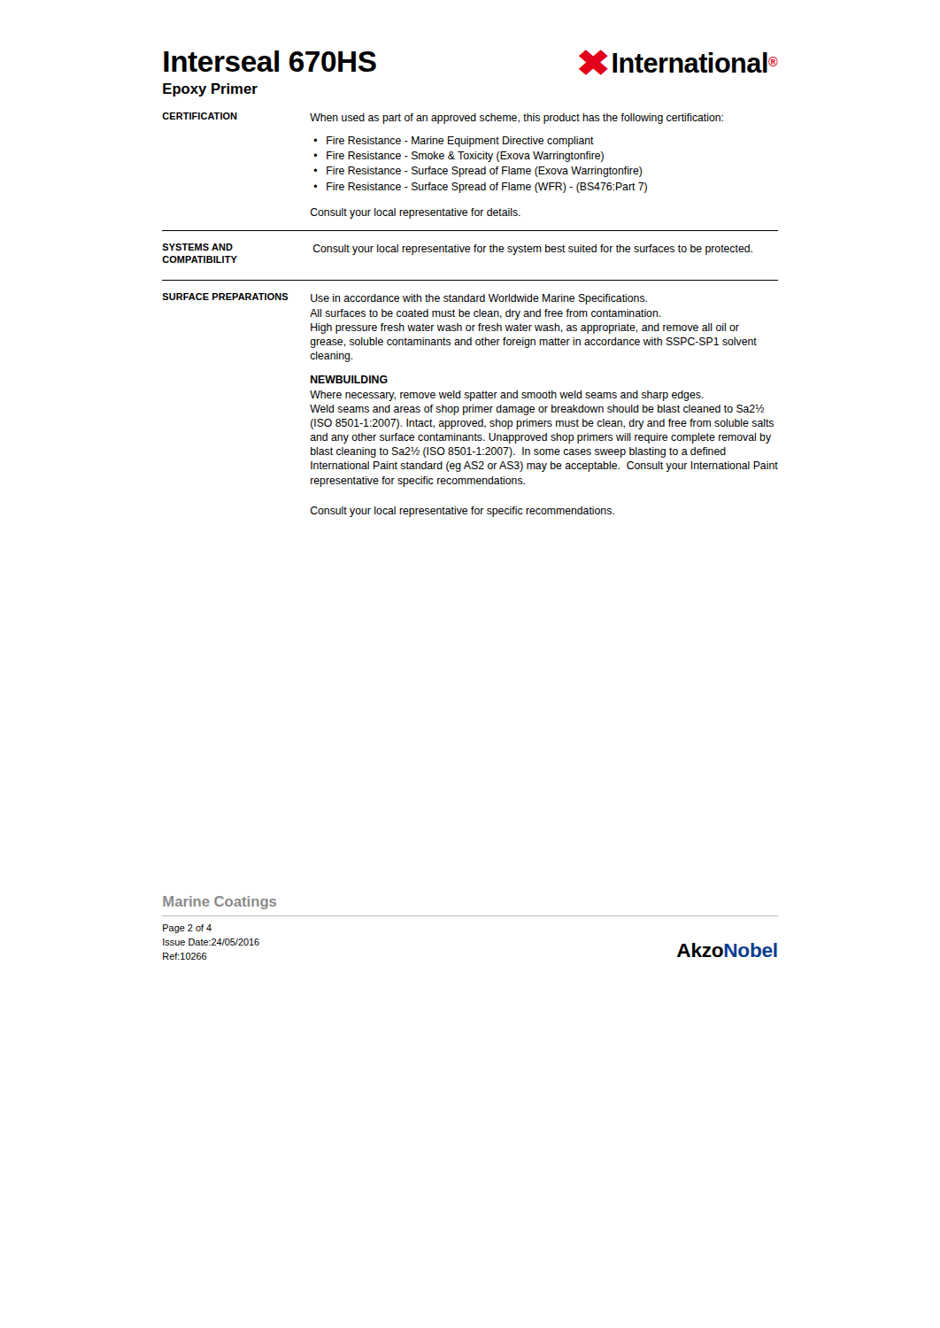Interseal 670HS
✖International®
Epoxy Primer
| CERTIFICATION | When used as part of an approved scheme, this product has the following certification: Fire Resistance - Marine Equipment Directive compliant Fire Resistance - Smoke & Toxicity (Exova Warringtonfire) Fire Resistance - Surface Spread of Flame (Exova Warringtonfire) Fire Resistance - Surface Spread of Flame (WFR) - (BS476:Part 7) Consult your local representative for details. |
| SYSTEMS AND COMPATIBILITY | Consult your local representative for the system best suited for the surfaces to be protected. |
| SURFACE PREPARATIONS | Use in accordance with the standard Worldwide Marine Specifications. All surfaces to be coated must be clean, dry and free from contamination. High pressure fresh water wash or fresh water wash, as appropriate, and remove all oil or grease, soluble contaminants and other foreign matter in accordance with SSPC-SP1 solvent cleaning. NEWBUILDING Where necessary, remove weld spatter and smooth weld seams and sharp edges. Weld seams and areas of shop primer damage or breakdown should be blast cleaned to Sa2½ (ISO 8501-1:2007). Intact, approved, shop primers must be clean, dry and free from soluble salts and any other surface contaminants. Unapproved shop primers will require complete removal by blast cleaning to Sa2½ (ISO 8501-1:2007). In some cases sweep blasting to a defined International Paint standard (eg AS2 or AS3) may be acceptable. Consult your International Paint representative for specific recommendations. Consult your local representative for specific recommendations. |
Marine Coatings
Page 2 of 4
Issue Date:24/05/2016
Ref:10266
AkzoNobel